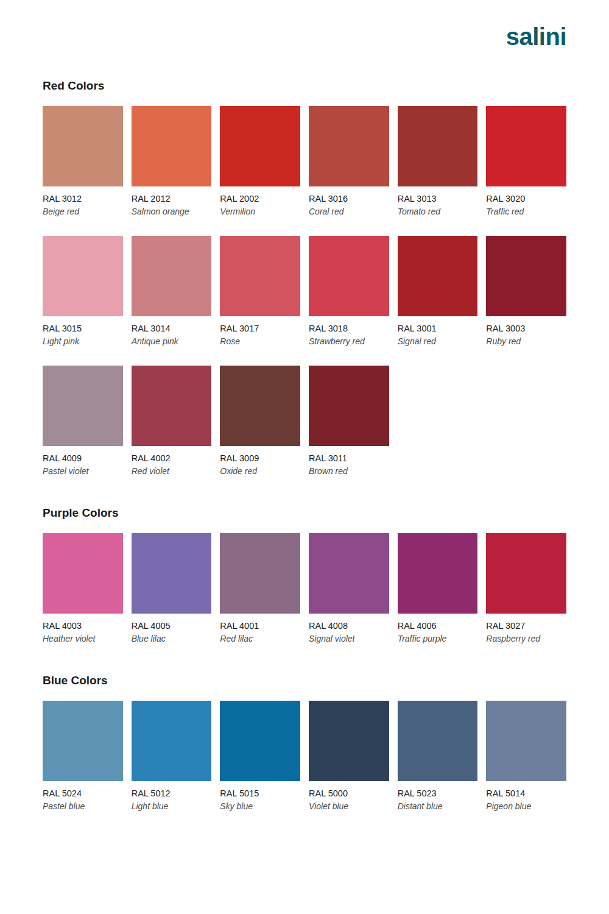salini
Red Colors
RAL 3012 Beige red
RAL 2012 Salmon orange
RAL 2002 Vermilion
RAL 3016 Coral red
RAL 3013 Tomato red
RAL 3020 Traffic red
RAL 3015 Light pink
RAL 3014 Antique pink
RAL 3017 Rose
RAL 3018 Strawberry red
RAL 3001 Signal red
RAL 3003 Ruby red
RAL 4009 Pastel violet
RAL 4002 Red violet
RAL 3009 Oxide red
RAL 3011 Brown red
Purple Colors
RAL 4003 Heather violet
RAL 4005 Blue lilac
RAL 4001 Red lilac
RAL 4008 Signal violet
RAL 4006 Traffic purple
RAL 3027 Raspberry red
Blue Colors
RAL 5024 Pastel blue
RAL 5012 Light blue
RAL 5015 Sky blue
RAL 5000 Violet blue
RAL 5023 Distant blue
RAL 5014 Pigeon blue